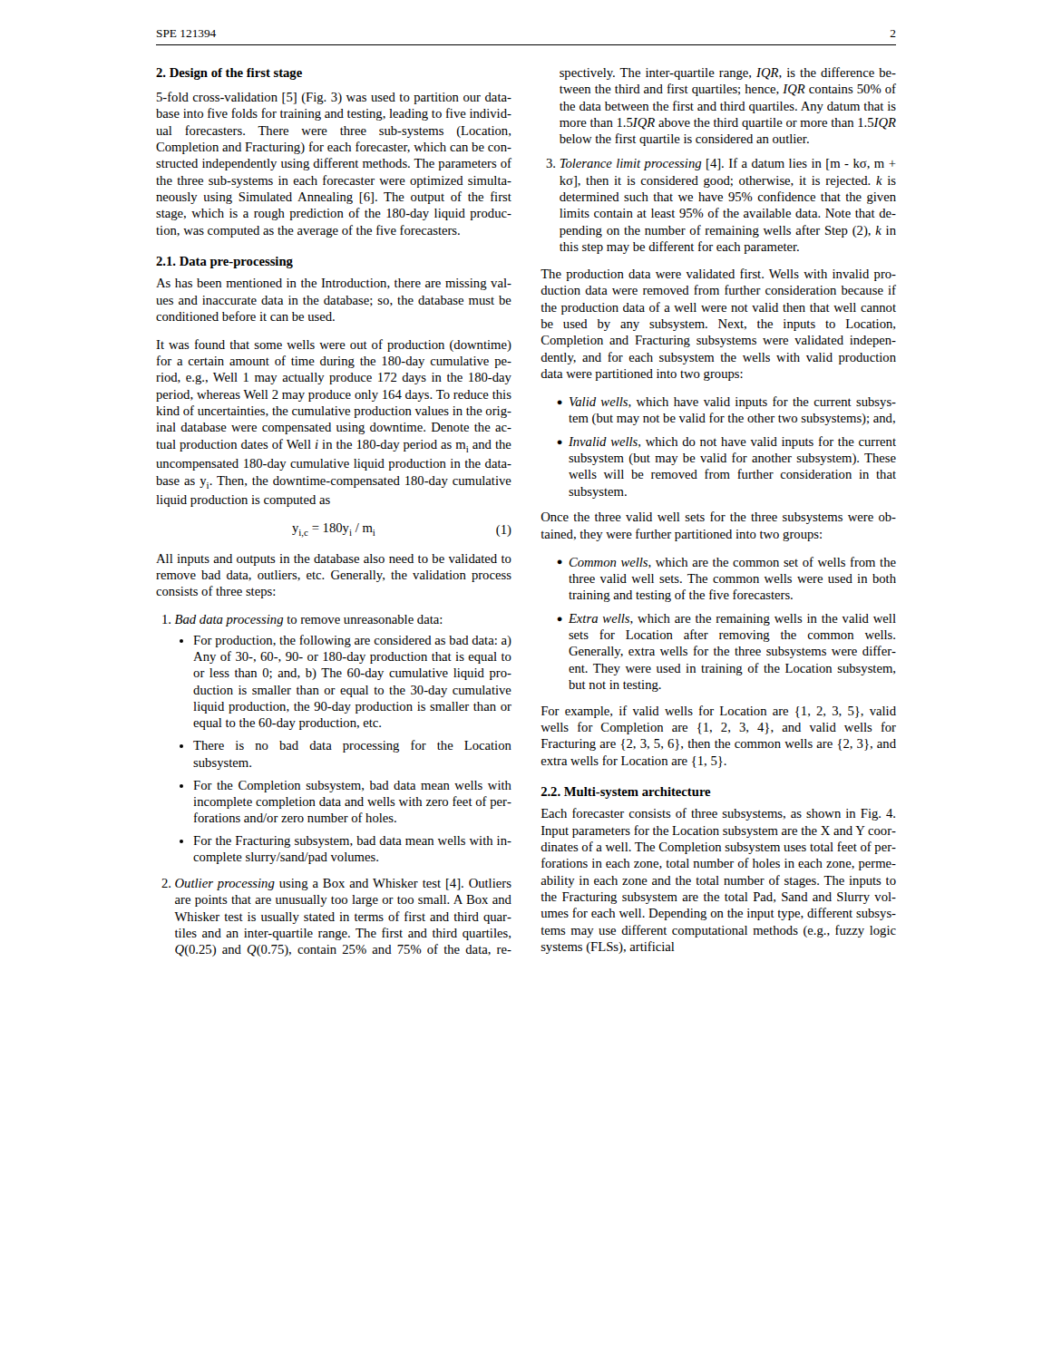SPE 121394 2
2. Design of the first stage
5-fold cross-validation [5] (Fig. 3) was used to partition our database into five folds for training and testing, leading to five individual forecasters. There were three sub-systems (Location, Completion and Fracturing) for each forecaster, which can be constructed independently using different methods. The parameters of the three sub-systems in each forecaster were optimized simultaneously using Simulated Annealing [6]. The output of the first stage, which is a rough prediction of the 180-day liquid production, was computed as the average of the five forecasters.
2.1. Data pre-processing
As has been mentioned in the Introduction, there are missing values and inaccurate data in the database; so, the database must be conditioned before it can be used.
It was found that some wells were out of production (downtime) for a certain amount of time during the 180-day cumulative period, e.g., Well 1 may actually produce 172 days in the 180-day period, whereas Well 2 may produce only 164 days. To reduce this kind of uncertainties, the cumulative production values in the original database were compensated using downtime. Denote the actual production dates of Well i in the 180-day period as mi and the uncompensated 180-day cumulative liquid production in the database as yi. Then, the downtime-compensated 180-day cumulative liquid production is computed as
yi,c = 180yi / mi (1)
All inputs and outputs in the database also need to be validated to remove bad data, outliers, etc. Generally, the validation process consists of three steps:
Bad data processing to remove unreasonable data:
For production, the following are considered as bad data: a) Any of 30-, 60-, 90- or 180-day production that is equal to or less than 0; and, b) The 60-day cumulative liquid production is smaller than or equal to the 30-day cumulative liquid production, the 90-day production is smaller than or equal to the 60-day production, etc.
There is no bad data processing for the Location subsystem.
For the Completion subsystem, bad data mean wells with incomplete completion data and wells with zero feet of perforations and/or zero number of holes.
For the Fracturing subsystem, bad data mean wells with incomplete slurry/sand/pad volumes.
Outlier processing using a Box and Whisker test [4]. Outliers are points that are unusually too large or too small. A Box and Whisker test is usually stated in terms of first and third quartiles and an inter-quartile range. The first and third quartiles, Q(0.25) and Q(0.75), contain 25% and 75% of the data, respectively. The inter-quartile range, IQR, is the difference between the third and first quartiles; hence, IQR contains 50% of the data between the first and third quartiles. Any datum that is more than 1.5IQR above the third quartile or more than 1.5IQR below the first quartile is considered an outlier.
Tolerance limit processing [4]. If a datum lies in [m - kσ, m + kσ], then it is considered good; otherwise, it is rejected. k is determined such that we have 95% confidence that the given limits contain at least 95% of the available data. Note that depending on the number of remaining wells after Step (2), k in this step may be different for each parameter.
The production data were validated first. Wells with invalid production data were removed from further consideration because if the production data of a well were not valid then that well cannot be used by any subsystem. Next, the inputs to Location, Completion and Fracturing subsystems were validated independently, and for each subsystem the wells with valid production data were partitioned into two groups:
Valid wells, which have valid inputs for the current subsystem (but may not be valid for the other two subsystems); and,
Invalid wells, which do not have valid inputs for the current subsystem (but may be valid for another subsystem). These wells will be removed from further consideration in that subsystem.
Once the three valid well sets for the three subsystems were obtained, they were further partitioned into two groups:
Common wells, which are the common set of wells from the three valid well sets. The common wells were used in both training and testing of the five forecasters.
Extra wells, which are the remaining wells in the valid well sets for Location after removing the common wells. Generally, extra wells for the three subsystems were different. They were used in training of the Location subsystem, but not in testing.
For example, if valid wells for Location are {1, 2, 3, 5}, valid wells for Completion are {1, 2, 3, 4}, and valid wells for Fracturing are {2, 3, 5, 6}, then the common wells are {2, 3}, and extra wells for Location are {1, 5}.
2.2. Multi-system architecture
Each forecaster consists of three subsystems, as shown in Fig. 4. Input parameters for the Location subsystem are the X and Y coordinates of a well. The Completion subsystem uses total feet of perforations in each zone, total number of holes in each zone, permeability in each zone and the total number of stages. The inputs to the Fracturing subsystem are the total Pad, Sand and Slurry volumes for each well. Depending on the input type, different subsystems may use different computational methods (e.g., fuzzy logic systems (FLSs), artificial